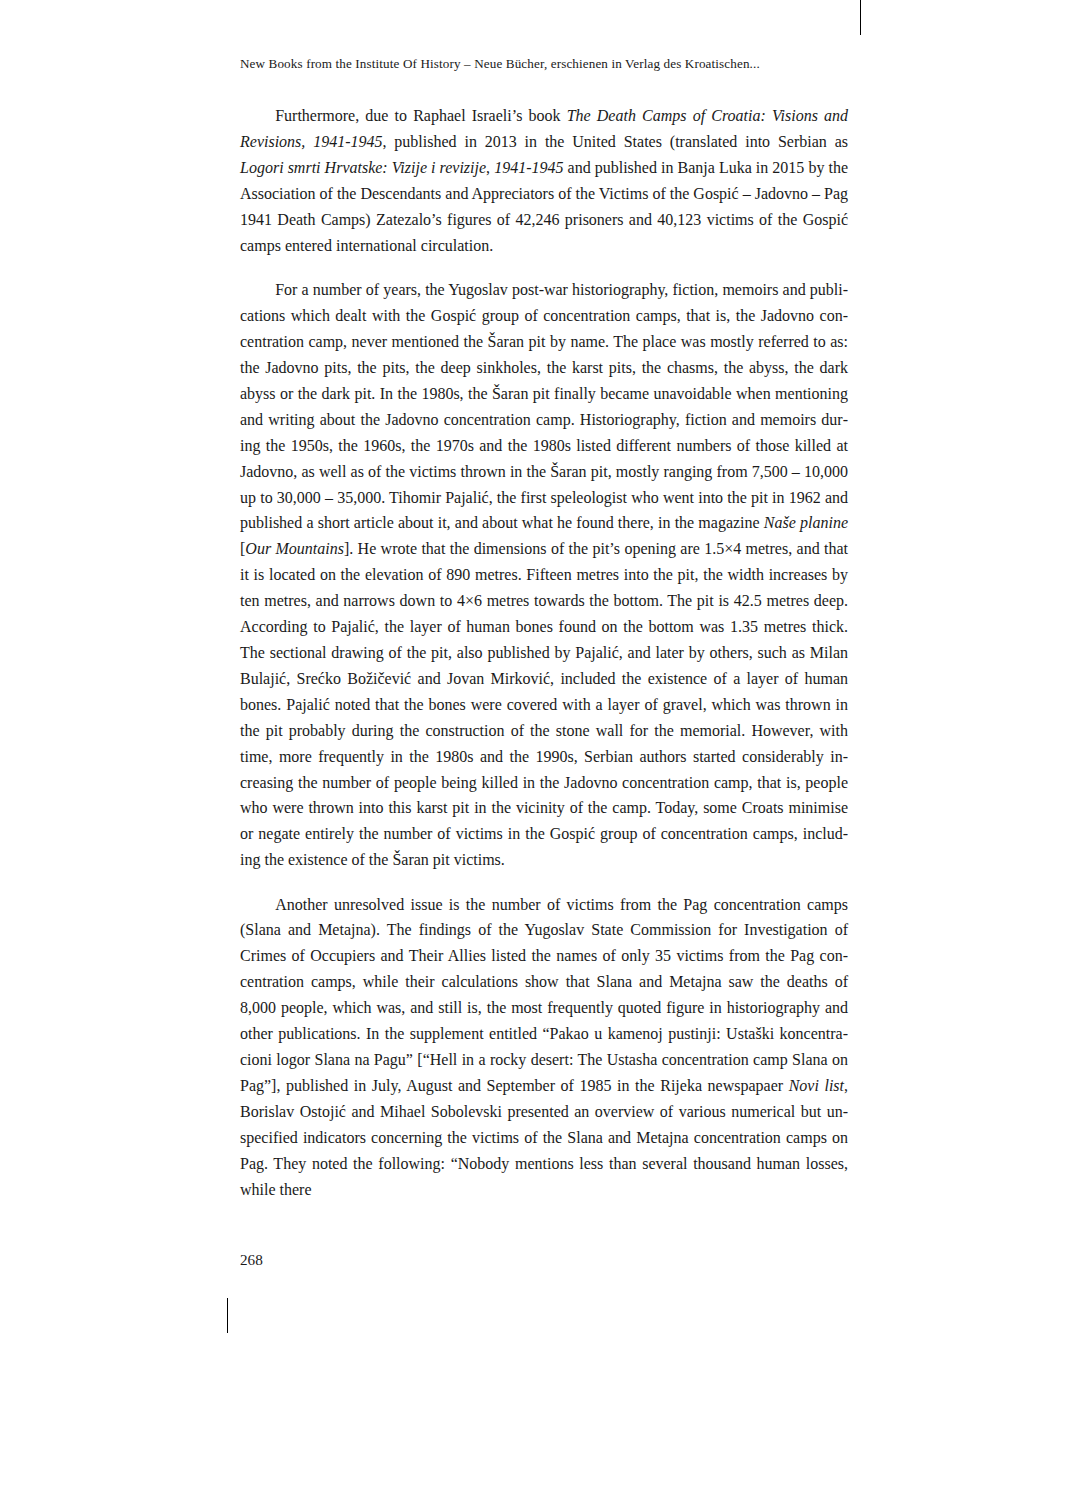New Books from the Institute Of History – Neue Bücher, erschienen in Verlag des Kroatischen...
Furthermore, due to Raphael Israeli’s book The Death Camps of Croatia: Visions and Revisions, 1941-1945, published in 2013 in the United States (translated into Serbian as Logori smrti Hrvatske: Vizije i revizije, 1941-1945 and published in Banja Luka in 2015 by the Association of the Descendants and Appreciators of the Victims of the Gospić – Jadovno – Pag 1941 Death Camps) Zatezalo’s figures of 42,246 prisoners and 40,123 victims of the Gospić camps entered international circulation.
For a number of years, the Yugoslav post-war historiography, fiction, memoirs and publications which dealt with the Gospić group of concentration camps, that is, the Jadovno concentration camp, never mentioned the Šaran pit by name. The place was mostly referred to as: the Jadovno pits, the pits, the deep sinkholes, the karst pits, the chasms, the abyss, the dark abyss or the dark pit. In the 1980s, the Šaran pit finally became unavoidable when mentioning and writing about the Jadovno concentration camp. Historiography, fiction and memoirs during the 1950s, the 1960s, the 1970s and the 1980s listed different numbers of those killed at Jadovno, as well as of the victims thrown in the Šaran pit, mostly ranging from 7,500 – 10,000 up to 30,000 – 35,000. Tihomir Pajalić, the first speleologist who went into the pit in 1962 and published a short article about it, and about what he found there, in the magazine Naše planine [Our Mountains]. He wrote that the dimensions of the pit’s opening are 1.5×4 metres, and that it is located on the elevation of 890 metres. Fifteen metres into the pit, the width increases by ten metres, and narrows down to 4×6 metres towards the bottom. The pit is 42.5 metres deep. According to Pajalić, the layer of human bones found on the bottom was 1.35 metres thick. The sectional drawing of the pit, also published by Pajalić, and later by others, such as Milan Bulajić, Srećko Božičević and Jovan Mirković, included the existence of a layer of human bones. Pajalić noted that the bones were covered with a layer of gravel, which was thrown in the pit probably during the construction of the stone wall for the memorial. However, with time, more frequently in the 1980s and the 1990s, Serbian authors started considerably increasing the number of people being killed in the Jadovno concentration camp, that is, people who were thrown into this karst pit in the vicinity of the camp. Today, some Croats minimise or negate entirely the number of victims in the Gospić group of concentration camps, including the existence of the Šaran pit victims.
Another unresolved issue is the number of victims from the Pag concentration camps (Slana and Metajna). The findings of the Yugoslav State Commission for Investigation of Crimes of Occupiers and Their Allies listed the names of only 35 victims from the Pag concentration camps, while their calculations show that Slana and Metajna saw the deaths of 8,000 people, which was, and still is, the most frequently quoted figure in historiography and other publications. In the supplement entitled “Pakao u kamenoj pustinji: Ustaški koncentracioni logor Slana na Pagu” [“Hell in a rocky desert: The Ustasha concentration camp Slana on Pag”], published in July, August and September of 1985 in the Rijeka newspapaer Novi list, Borislav Ostojić and Mihael Sobolevski presented an overview of various numerical but unspecified indicators concerning the victims of the Slana and Metajna concentration camps on Pag. They noted the following: “Nobody mentions less than several thousand human losses, while there
268